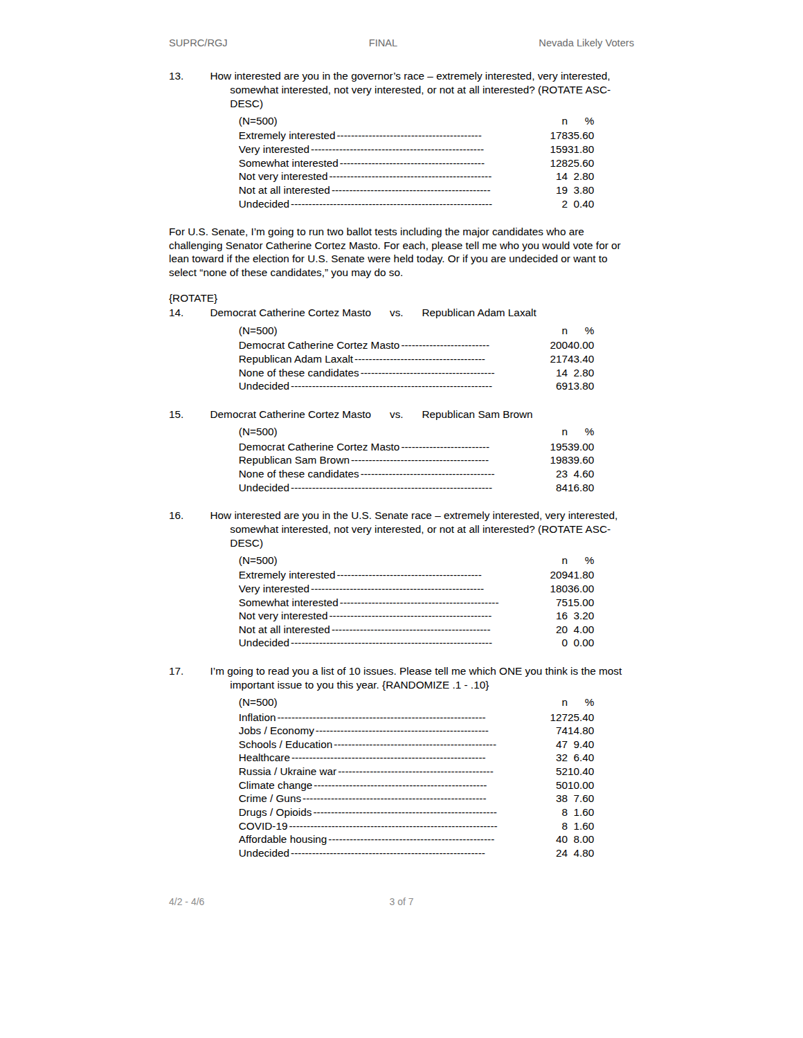SUPRC/RGJ
FINAL
Nevada Likely Voters
13.
How interested are you in the governor’s race – extremely interested, very interested, somewhat interested, not very interested, or not at all interested? (ROTATE ASC-DESC)
| (N=500) | n | % |
| Extremely interested ----------------------------------------- | 178 | 35.60 |
| Very interested ------------------------------------------------- | 159 | 31.80 |
| Somewhat interested ----------------------------------------- | 128 | 25.60 |
| Not very interested ---------------------------------------------- | 14 | 2.80 |
| Not at all interested --------------------------------------------- | 19 | 3.80 |
| Undecided --------------------------------------------------------- | 2 | 0.40 |
For U.S. Senate, I’m going to run two ballot tests including the major candidates who are challenging Senator Catherine Cortez Masto. For each, please tell me who you would vote for or lean toward if the election for U.S. Senate were held today. Or if you are undecided or want to select “none of these candidates,” you may do so.
{ROTATE}
14.
Democrat Catherine Cortez Mastovs. Republican Adam Laxalt
| (N=500) | n | % |
| Democrat Catherine Cortez Masto ------------------------- | 200 | 40.00 |
| Republican Adam Laxalt ------------------------------------- | 217 | 43.40 |
| None of these candidates -------------------------------------- | 14 | 2.80 |
| Undecided --------------------------------------------------------- | 69 | 13.80 |
15.
Democrat Catherine Cortez Mastovs. Republican Sam Brown
| (N=500) | n | % |
| Democrat Catherine Cortez Masto ------------------------- | 195 | 39.00 |
| Republican Sam Brown --------------------------------------- | 198 | 39.60 |
| None of these candidates -------------------------------------- | 23 | 4.60 |
| Undecided --------------------------------------------------------- | 84 | 16.80 |
16.
How interested are you in the U.S. Senate race – extremely interested, very interested, somewhat interested, not very interested, or not at all interested? (ROTATE ASC-DESC)
| (N=500) | n | % |
| Extremely interested ----------------------------------------- | 209 | 41.80 |
| Very interested ------------------------------------------------- | 180 | 36.00 |
| Somewhat interested --------------------------------------------- | 75 | 15.00 |
| Not very interested ---------------------------------------------- | 16 | 3.20 |
| Not at all interested --------------------------------------------- | 20 | 4.00 |
| Undecided --------------------------------------------------------- | 0 | 0.00 |
17.
I’m going to read you a list of 10 issues. Please tell me which ONE you think is the most important issue to you this year. {RANDOMIZE .1 - .10}
| (N=500) | n | % |
| Inflation ----------------------------------------------------------- | 127 | 25.40 |
| Jobs / Economy ------------------------------------------------- | 74 | 14.80 |
| Schools / Education ---------------------------------------------- | 47 | 9.40 |
| Healthcare ------------------------------------------------------- | 32 | 6.40 |
| Russia / Ukraine war -------------------------------------------- | 52 | 10.40 |
| Climate change ------------------------------------------------- | 50 | 10.00 |
| Crime / Guns ---------------------------------------------------- | 38 | 7.60 |
| Drugs / Opioids ---------------------------------------------------- | 8 | 1.60 |
| COVID-19 ----------------------------------------------------------- | 8 | 1.60 |
| Affordable housing ----------------------------------------------- | 40 | 8.00 |
| Undecided ------------------------------------------------------- | 24 | 4.80 |
4/2 - 4/6
3 of 7